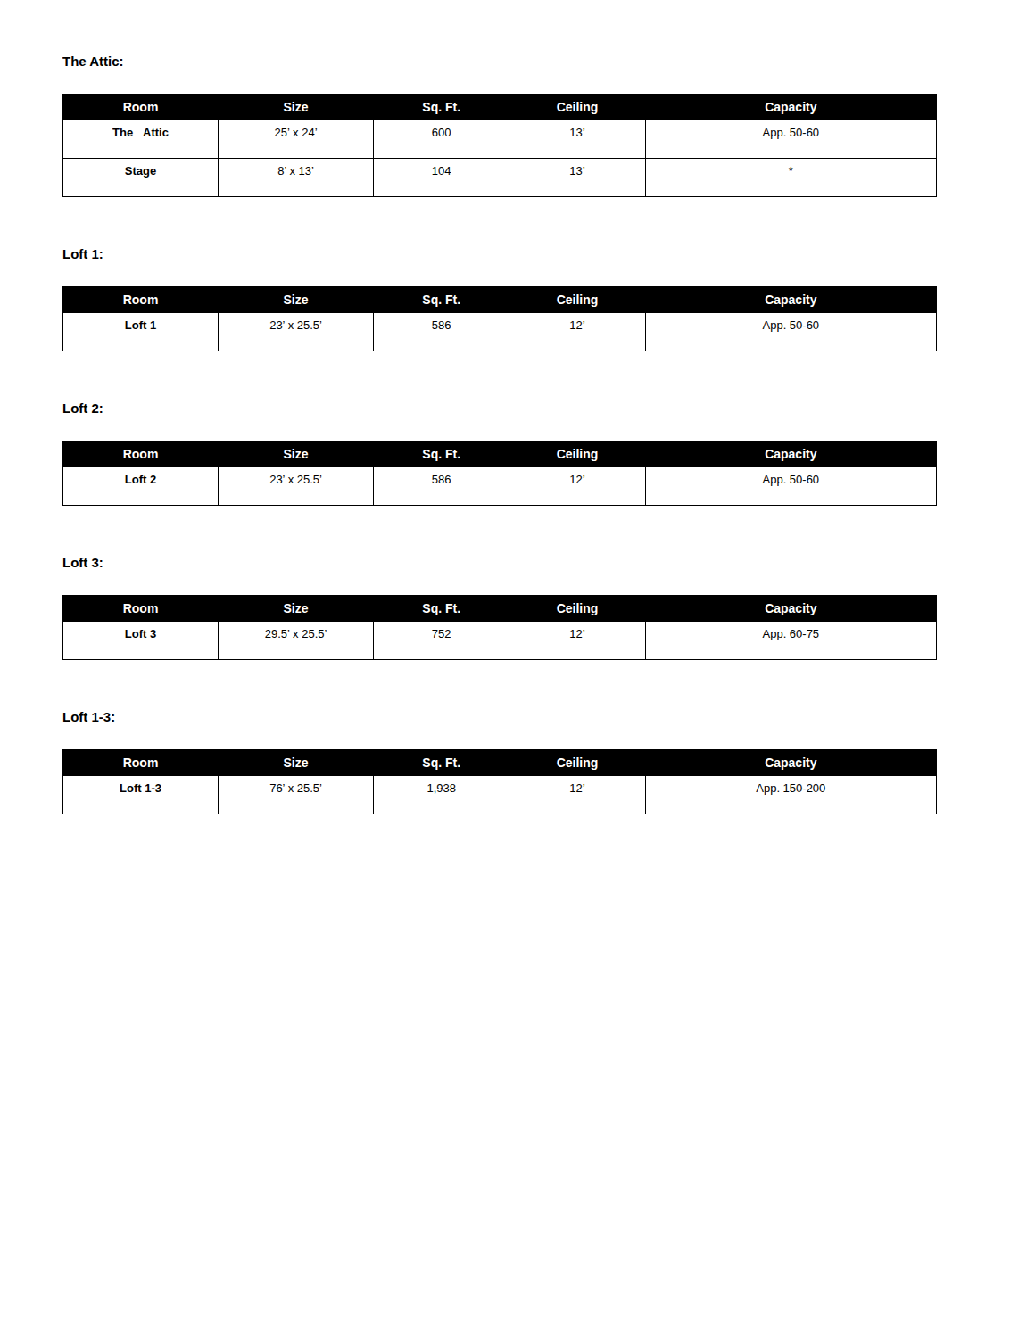The Attic:
| Room | Size | Sq. Ft. | Ceiling | Capacity |
| --- | --- | --- | --- | --- |
| The Attic | 25’ x 24’ | 600 | 13’ | App. 50-60 |
| Stage | 8’ x 13’ | 104 | 13’ | * |
Loft 1:
| Room | Size | Sq. Ft. | Ceiling | Capacity |
| --- | --- | --- | --- | --- |
| Loft 1 | 23’ x 25.5’ | 586 | 12’ | App. 50-60 |
Loft 2:
| Room | Size | Sq. Ft. | Ceiling | Capacity |
| --- | --- | --- | --- | --- |
| Loft 2 | 23’ x 25.5’ | 586 | 12’ | App. 50-60 |
Loft 3:
| Room | Size | Sq. Ft. | Ceiling | Capacity |
| --- | --- | --- | --- | --- |
| Loft 3 | 29.5’ x 25.5’ | 752 | 12’ | App. 60-75 |
Loft 1-3:
| Room | Size | Sq. Ft. | Ceiling | Capacity |
| --- | --- | --- | --- | --- |
| Loft 1-3 | 76’ x 25.5’ | 1,938 | 12’ | App. 150-200 |